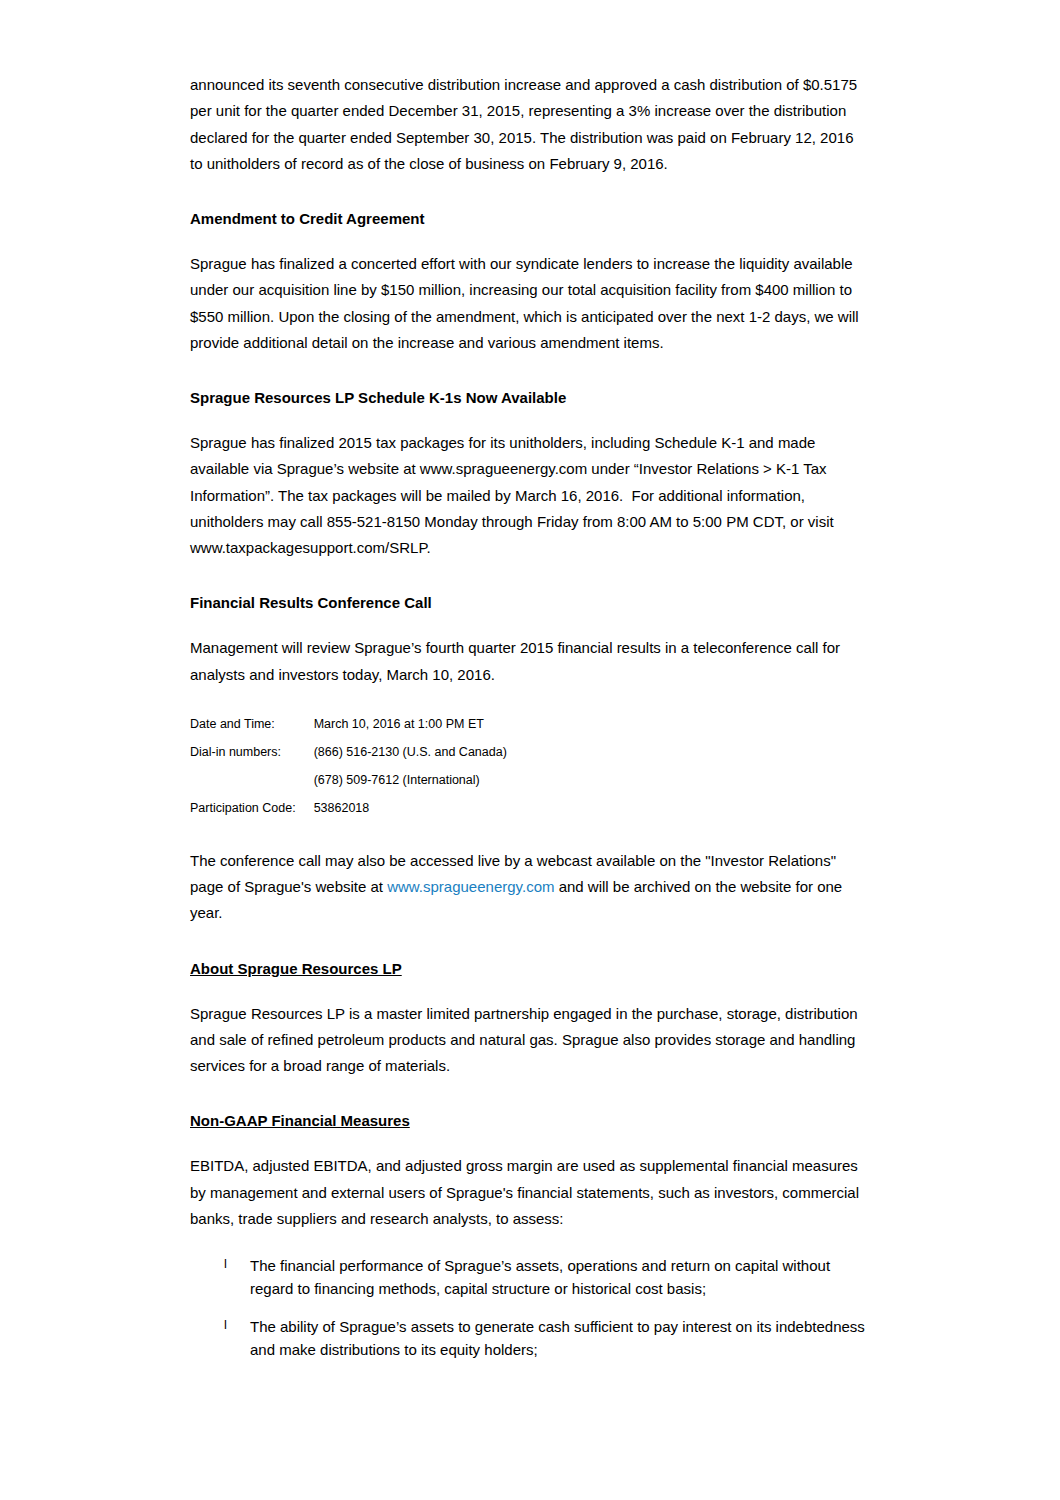announced its seventh consecutive distribution increase and approved a cash distribution of $0.5175 per unit for the quarter ended December 31, 2015, representing a 3% increase over the distribution declared for the quarter ended September 30, 2015. The distribution was paid on February 12, 2016 to unitholders of record as of the close of business on February 9, 2016.
Amendment to Credit Agreement
Sprague has finalized a concerted effort with our syndicate lenders to increase the liquidity available under our acquisition line by $150 million, increasing our total acquisition facility from $400 million to $550 million. Upon the closing of the amendment, which is anticipated over the next 1-2 days, we will provide additional detail on the increase and various amendment items.
Sprague Resources LP Schedule K-1s Now Available
Sprague has finalized 2015 tax packages for its unitholders, including Schedule K-1 and made available via Sprague’s website at www.spragueenergy.com under “Investor Relations > K-1 Tax Information”. The tax packages will be mailed by March 16, 2016. For additional information, unitholders may call 855-521-8150 Monday through Friday from 8:00 AM to 5:00 PM CDT, or visit www.taxpackagesupport.com/SRLP.
Financial Results Conference Call
Management will review Sprague’s fourth quarter 2015 financial results in a teleconference call for analysts and investors today, March 10, 2016.
| Date and Time: | March 10, 2016 at 1:00 PM ET |
| Dial-in numbers: | (866) 516-2130 (U.S. and Canada) |
| | (678) 509-7612 (International) |
| Participation Code: | 53862018 |
The conference call may also be accessed live by a webcast available on the "Investor Relations" page of Sprague's website at www.spragueenergy.com and will be archived on the website for one year.
About Sprague Resources LP
Sprague Resources LP is a master limited partnership engaged in the purchase, storage, distribution and sale of refined petroleum products and natural gas. Sprague also provides storage and handling services for a broad range of materials.
Non-GAAP Financial Measures
EBITDA, adjusted EBITDA, and adjusted gross margin are used as supplemental financial measures by management and external users of Sprague's financial statements, such as investors, commercial banks, trade suppliers and research analysts, to assess:
The financial performance of Sprague’s assets, operations and return on capital without regard to financing methods, capital structure or historical cost basis;
The ability of Sprague’s assets to generate cash sufficient to pay interest on its indebtedness and make distributions to its equity holders;